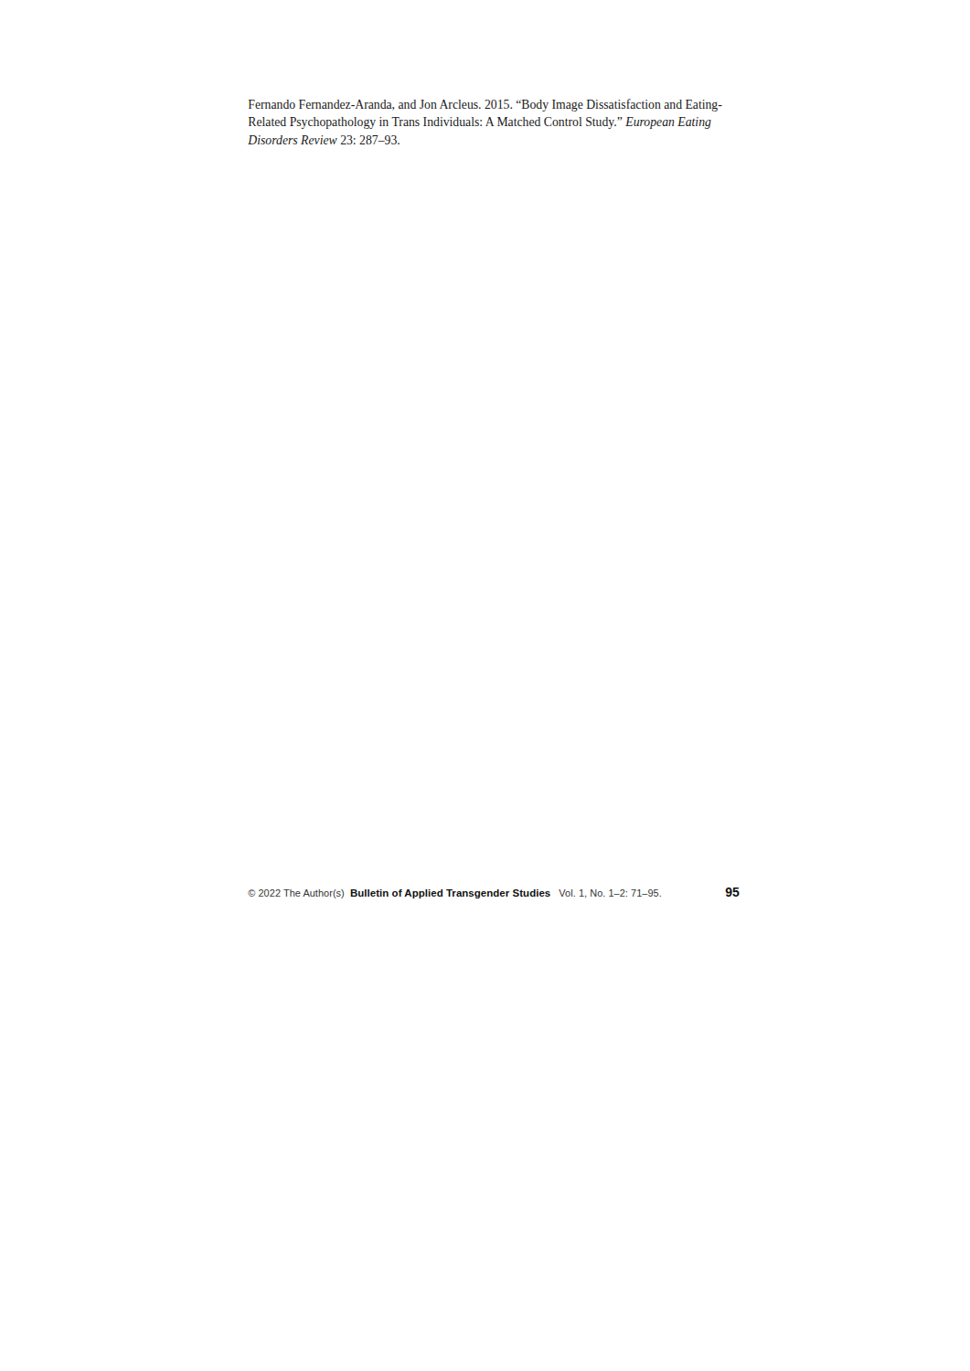Fernando Fernandez-Aranda, and Jon Arcleus. 2015. “Body Image Dissatisfaction and Eating-Related Psychopathology in Trans Individuals: A Matched Control Study.” European Eating Disorders Review 23: 287–93.
© 2022 The Author(s) Bulletin of Applied Transgender Studies Vol. 1, No. 1–2: 71–95.
95